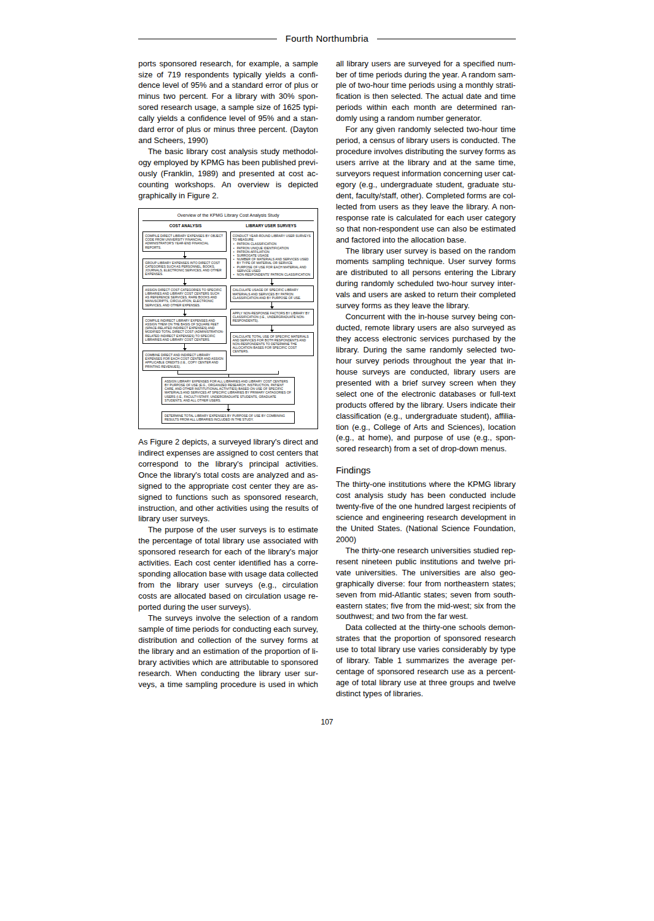Fourth Northumbria
ports sponsored research, for example, a sample size of 719 respondents typically yields a confidence level of 95% and a standard error of plus or minus two percent. For a library with 30% sponsored research usage, a sample size of 1625 typically yields a confidence level of 95% and a standard error of plus or minus three percent. (Dayton and Scheers, 1990)
The basic library cost analysis study methodology employed by KPMG has been published previously (Franklin, 1989) and presented at cost accounting workshops. An overview is depicted graphically in Figure 2.
Overview of the KPMG Library Cost Analysis Study
COST ANALYSIS LIBRARY USER SURVEYS
COMPILE DIRECT LIBRARY EXPENSES BY OBJECT CODE FROM UNIVERSITY FINANCIAL ADMINISTRATOR'S YEAR-END FINANCIAL REPORTS.
GROUP LIBRARY EXPENSES INTO DIRECT COST CATEGORIES SUCH AS PERSONNEL, BOOKS, JOURNALS, ELECTRONIC SERVICES, AND OTHER EXPENSES.
ASSIGN DIRECT COST CATEGORIES TO SPECIFIC LIBRARIES AND LIBRARY COST CENTERS SUCH AS REFERENCE SERVICES, RARE BOOKS AND MANUSCRIPTS, CIRCULATION, ELECTRONIC SERVICES, AND OTHER EXPENSES.
COMPILE INDIRECT LIBRARY EXPENSES AND ASSIGN THEM ON THE BASIS OF SQUARE FEET (SPACE-RELATED INDIRECT EXPENSES) AND MODIFIED TOTAL DIRECT COST (ADMINISTRATION-RELATED INDIRECT EXPENSES) TO SPECIFIC LIBRARIES AND LIBRARY COST CENTERS.
COMBINE DIRECT AND INDIRECT LIBRARY EXPENSES FOR EACH COST CENTER AND ASSIGN APPLICABLE CREDITS (I.E., COPY CENTER AND PRINTING REVENUES).
CONDUCT YEAR-ROUND LIBRARY USER SURVEYS TO MEASURE:
PATRON CLASSIFICATION
PATRON UNIQUE IDENTIFICATION
PATRON AFFILIATION
SURROGATE USAGE
NUMBER OF MATERIALS AND SERVICES USED BY TYPE OF MATERIAL OR SERVICE
PURPOSE OF USE FOR EACH MATERIAL AND SERVICE USED
NON-RESPONDENTS' PATRON CLASSIFICATION
CALCULATE USAGE OF SPECIFIC LIBRARY MATERIALS AND SERVICES BY PATRON CLASSIFICATION AND BY PURPOSE OF USE.
APPLY NON-RESPONSE FACTORS BY LIBRARY BY CLASSIFICATION (I.E., UNDERGRADUATE NON-RESPONDENTS).
CALCULATE TOTAL USE OF SPECIFIC MATERIALS AND SERVICES FOR BOTH RESPONDENTS AND NON-RESPONDENTS TO DETERMINE THE ALLOCATION BASES FOR SPECIFIC COST CENTERS.
ASSIGN LIBRARY EXPENSES FOR ALL LIBRARIES AND LIBRARY COST CENTERS BY PURPOSE OF USE (E.G., ORGANIZED RESEARCH, INSTRUCTION, PATIENT CARE, AND OTHER INSTITUTIONAL ACTIVITIES) BASED ON USE OF SPECIFIC MATERIALS AND SERVICES AT SPECIFIC LIBRARIES BY PRIMARY CATAGORIES OF USERS (I.E., FACULTY/STAFF, UNDERGRADUATE STUDENTS, GRADUATE STUDENTS, AND ALL OTHER USERS.
DETERMINE TOTAL LIBRARY EXPENSES BY PURPOSE OF USE BY COMBINING RESULTS FROM ALL LIBRARIES INCLUDED IN THE STUDY.
As Figure 2 depicts, a surveyed library's direct and indirect expenses are assigned to cost centers that correspond to the library's principal activities. Once the library's total costs are analyzed and assigned to the appropriate cost center they are assigned to functions such as sponsored research, instruction, and other activities using the results of library user surveys.
The purpose of the user surveys is to estimate the percentage of total library use associated with sponsored research for each of the library's major activities. Each cost center identified has a corresponding allocation base with usage data collected from the library user surveys (e.g., circulation costs are allocated based on circulation usage reported during the user surveys).
The surveys involve the selection of a random sample of time periods for conducting each survey, distribution and collection of the survey forms at the library and an estimation of the proportion of library activities which are attributable to sponsored research. When conducting the library user surveys, a time sampling procedure is used in which all library users are surveyed for a specified number of time periods during the year. A random sample of two-hour time periods using a monthly stratification is then selected. The actual date and time periods within each month are determined randomly using a random number generator.
For any given randomly selected two-hour time period, a census of library users is conducted. The procedure involves distributing the survey forms as users arrive at the library and at the same time, surveyors request information concerning user category (e.g., undergraduate student, graduate student, faculty/staff, other). Completed forms are collected from users as they leave the library. A non-response rate is calculated for each user category so that non-respondent use can also be estimated and factored into the allocation base.
The library user survey is based on the random moments sampling technique. User survey forms are distributed to all persons entering the Library during randomly scheduled two-hour survey intervals and users are asked to return their completed survey forms as they leave the library.
Concurrent with the in-house survey being conducted, remote library users are also surveyed as they access electronic services purchased by the library. During the same randomly selected two-hour survey periods throughout the year that in-house surveys are conducted, library users are presented with a brief survey screen when they select one of the electronic databases or full-text products offered by the library. Users indicate their classification (e.g., undergraduate student), affiliation (e.g., College of Arts and Sciences), location (e.g., at home), and purpose of use (e.g., sponsored research) from a set of drop-down menus.
Findings
The thirty-one institutions where the KPMG library cost analysis study has been conducted include twenty-five of the one hundred largest recipients of science and engineering research development in the United States. (National Science Foundation, 2000)
The thirty-one research universities studied represent nineteen public institutions and twelve private universities. The universities are also geographically diverse: four from northeastern states; seven from mid-Atlantic states; seven from southeastern states; five from the mid-west; six from the southwest; and two from the far west.
Data collected at the thirty-one schools demonstrates that the proportion of sponsored research use to total library use varies considerably by type of library. Table 1 summarizes the average percentage of sponsored research use as a percentage of total library use at three groups and twelve distinct types of libraries.
107